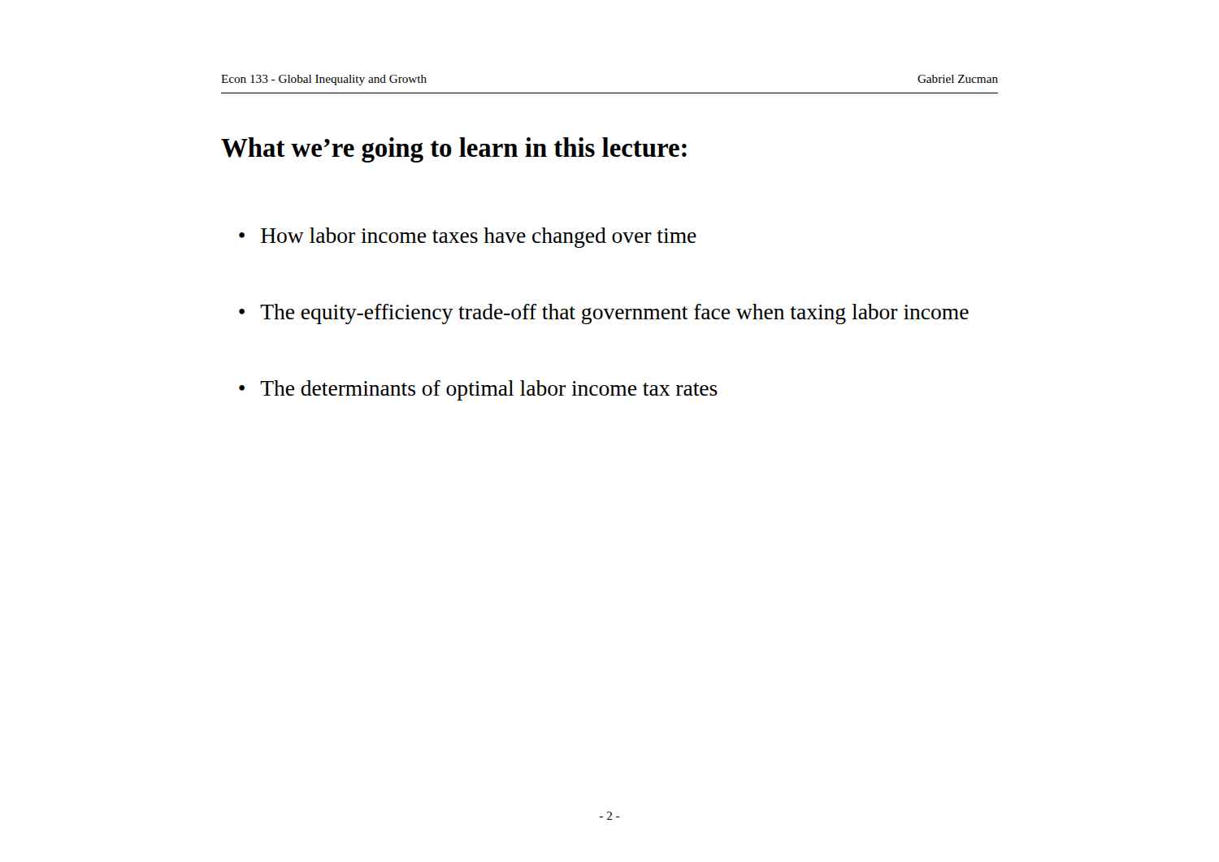Econ 133 - Global Inequality and Growth Gabriel Zucman
What we’re going to learn in this lecture:
How labor income taxes have changed over time
The equity-efficiency trade-off that government face when taxing labor income
The determinants of optimal labor income tax rates
- 2 -